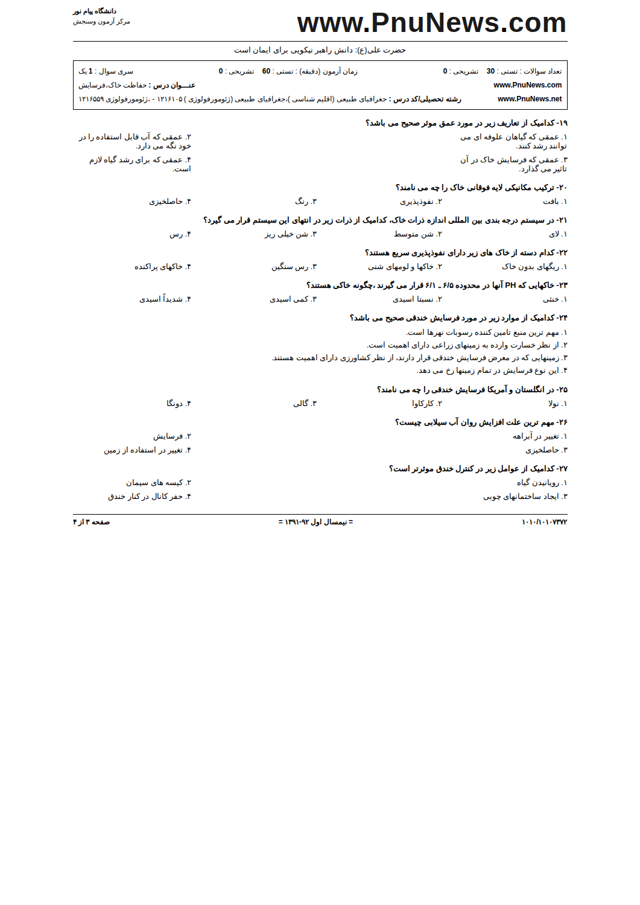www. PnuNews. com
دانشگاه پیام نور
مرکز آزمون وسنجش
حضرت علی(ع): دانش راهبر نیکویی برای ایمان است
تعداد سوالات : تستی : 30 تشریحی : 0
زمان آزمون (دقیقه) : تستی : 60 تشریحی : 0
سری سوال : 1 یک
www.PnuNews.com
عنـــوان درس : حفاظت خاک،فرسایش
www.PnuNews.net
رشته تحصیلی/کد درس : جغرافیای طبیعی (اقلیم شناسی )،جغرافیای طبیعی (ژئومورفولوژی ) ۱۲۱۶۱۰۵ - ،ژئومورفولوژی ۱۲۱۶۵۵۹
۱۹- کدامیک از تعاریف زیر در مورد عمق موثر صحیح می باشد؟
۱. عمقی که گیاهان علوفه ای می توانند رشد کنند.
۲. عمقی که آب قابل استفاده را در خود نگه می دارد.
۳. عمقی که فرسایش خاک در آن تاثیر می گذارد.
۴. عمقی که برای رشد گیاه لازم است.
۲۰- ترکیب مکانیکی لایه فوقانی خاک را چه می نامند؟
۱. بافت
۲. نفوذپذیری
۳. رنگ
۴. حاصلخیزی
۲۱- در سیستم درجه بندی بین المللی اندازه ذرات خاک، کدامیک از ذرات زیر در انتهای این سیستم قرار می گیرد؟
۱. لای
۲. شن متوسط
۳. شن خیلی ریز
۴. رس
۲۲- کدام دسته از خاک های زیر دارای نفوذپذیری سریع هستند؟
۱. ریگهای بدون خاک
۲. خاکها و لومهای شنی
۳. رس سنگین
۴. خاکهای پراکنده
۲۳- خاکهایی که PH آنها در محدوده ۶/۵ ـ ۶/۱ قرار می گیرند ،چگونه خاکی هستند؟
۱. خنثی
۲. نسبتا اسیدی
۳. کمی اسیدی
۴. شدیداً اسیدی
۲۴- کدامیک از موارد زیر در مورد فرسایش خندقی صحیح می باشد؟
۱. مهم ترین منبع تامین کننده رسوبات نهرها است.
۲. از نظر خسارت وارده به زمینهای زراعی دارای اهمیت است.
۳. زمینهایی که در معرض فرسایش خندقی قرار دارند، از نظر کشاورزی دارای اهمیت هستند.
۴. این نوع فرسایش در تمام زمینها رخ می دهد.
۲۵- در انگلستان و آمریکا فرسایش خندقی را چه می نامند؟
۱. نولا
۲. کارکاوا
۳. گالی
۴. دونگا
۲۶- مهم ترین علت افزایش روان آب سیلابی چیست؟
۱. تغییر در آبراهه
۲. فرسایش
۳. حاصلخیزی
۴. تغییر در استفاده از زمین
۲۷- کدامیک از عوامل زیر در کنترل خندق موثرتر است؟
۱. رویانیدن گیاه
۲. کیسه های سیمان
۳. ایجاد ساختمانهای چوبی
۴. حفر کانال در کنار خندق
۱۰۱۰/۱۰۱۰۷۳۷۲
= نیمسال اول ۹۲-۱۳۹۱ =
صفحه ۳ از ۴